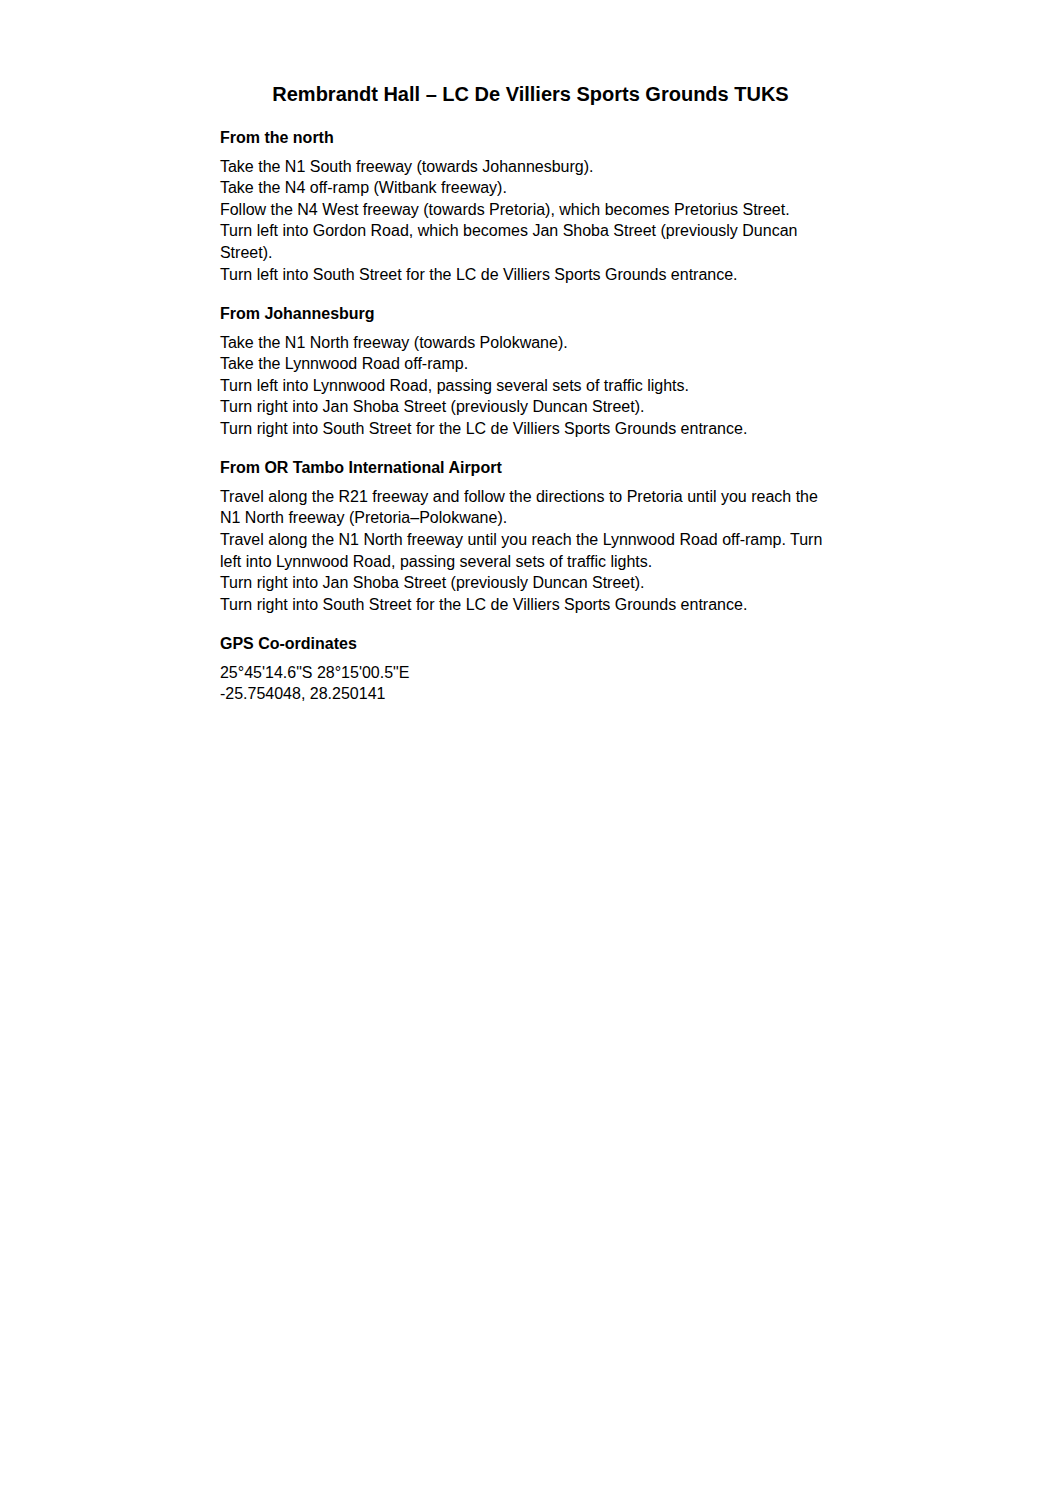Rembrandt Hall – LC De Villiers Sports Grounds TUKS
From the north
Take the N1 South freeway (towards Johannesburg).
Take the N4 off-ramp (Witbank freeway).
Follow the N4 West freeway (towards Pretoria), which becomes Pretorius Street.
Turn left into Gordon Road, which becomes Jan Shoba Street (previously Duncan Street).
Turn left into South Street for the LC de Villiers Sports Grounds entrance.
From Johannesburg
Take the N1 North freeway (towards Polokwane).
Take the Lynnwood Road off-ramp.
Turn left into Lynnwood Road, passing several sets of traffic lights.
Turn right into Jan Shoba Street (previously Duncan Street).
Turn right into South Street for the LC de Villiers Sports Grounds entrance.
From OR Tambo International Airport
Travel along the R21 freeway and follow the directions to Pretoria until you reach the N1 North freeway (Pretoria–Polokwane).
Travel along the N1 North freeway until you reach the Lynnwood Road off-ramp. Turn left into Lynnwood Road, passing several sets of traffic lights.
Turn right into Jan Shoba Street (previously Duncan Street).
Turn right into South Street for the LC de Villiers Sports Grounds entrance.
GPS Co-ordinates
25°45'14.6"S 28°15'00.5"E
-25.754048, 28.250141